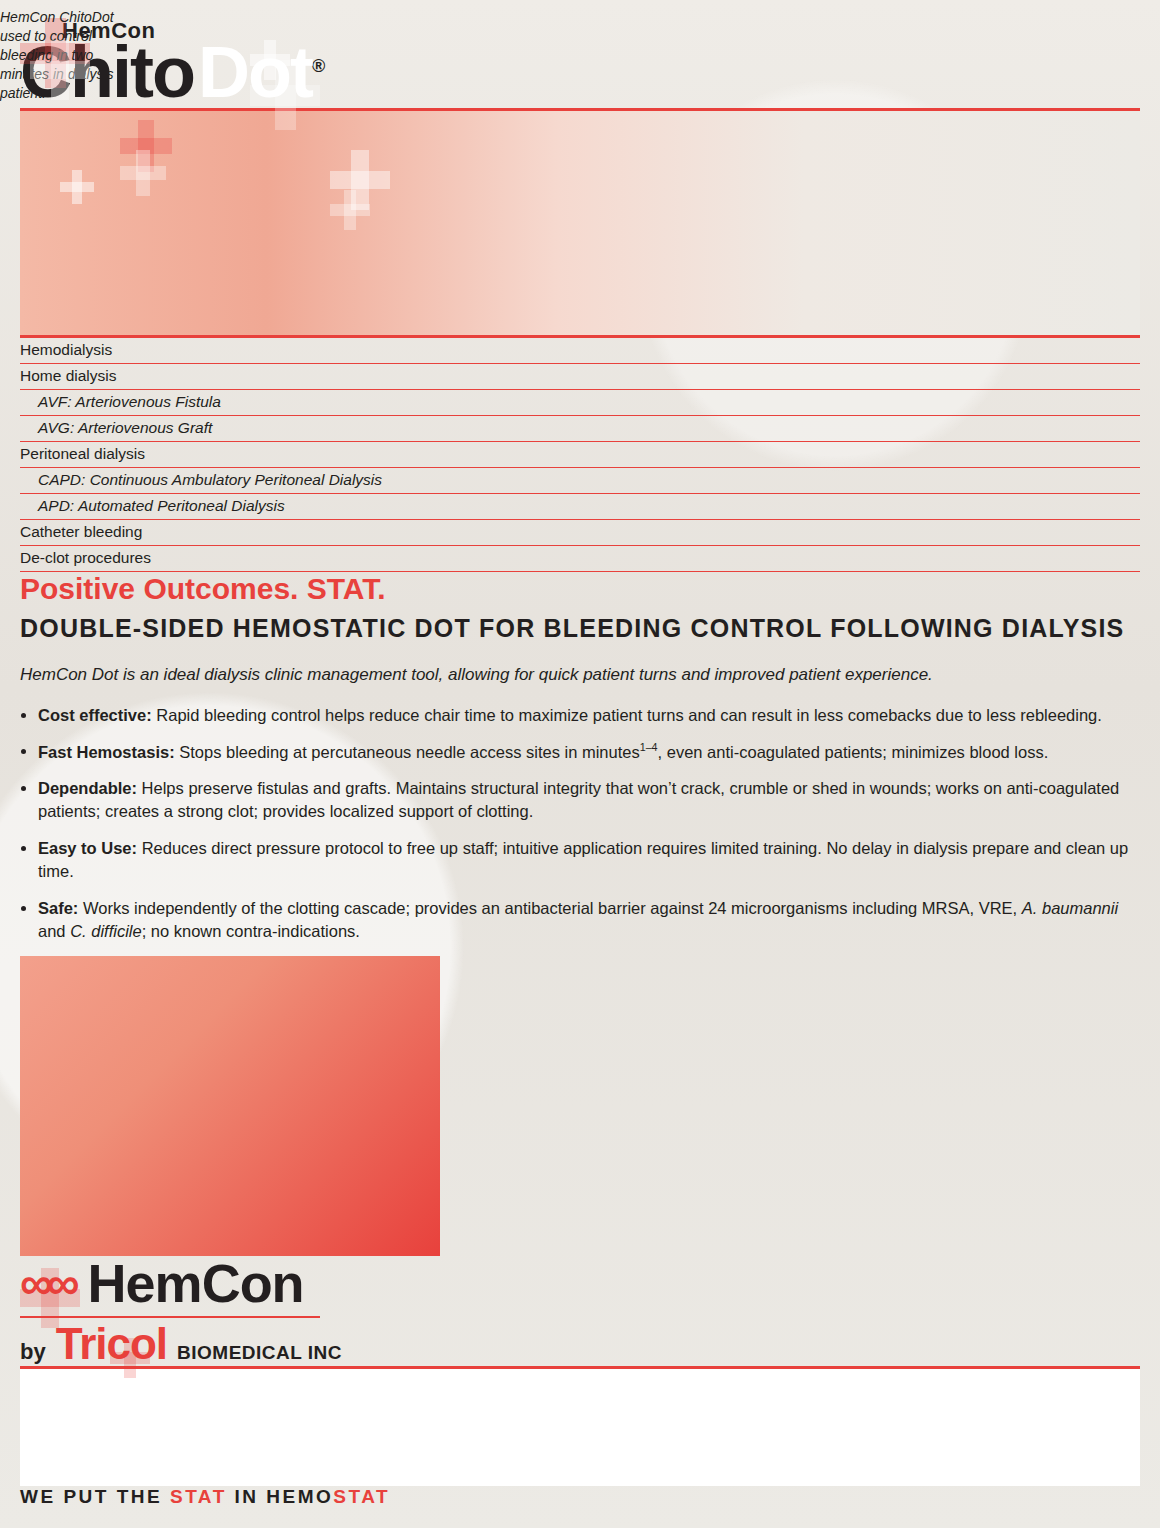HemCon
ChitoDot®
Hemodialysis
Home dialysis
AVF: Arteriovenous Fistula
AVG: Arteriovenous Graft
Peritoneal dialysis
CAPD: Continuous Ambulatory Peritoneal Dialysis
APD: Automated Peritoneal Dialysis
Catheter bleeding
De-clot procedures
Positive Outcomes. STAT.
DOUBLE-SIDED HEMOSTATIC DOT FOR BLEEDING CONTROL FOLLOWING DIALYSIS
HemCon Dot is an ideal dialysis clinic management tool, allowing for quick patient turns and improved patient experience.
Cost effective: Rapid bleeding control helps reduce chair time to maximize patient turns and can result in less comebacks due to less rebleeding.
Fast Hemostasis: Stops bleeding at percutaneous needle access sites in minutes1–4, even anti-coagulated patients; minimizes blood loss.
Dependable: Helps preserve fistulas and grafts. Maintains structural integrity that won’t crack, crumble or shed in wounds; works on anti-coagulated patients; creates a strong clot; provides localized support of clotting.
Easy to Use: Reduces direct pressure protocol to free up staff; intuitive application requires limited training. No delay in dialysis prepare and clean up time.
Safe: Works independently of the clotting cascade; provides an antibacterial barrier against 24 microorganisms including MRSA, VRE, A. baumannii and C. difficile; no known contra-indications.
HemCon ChitoDot used to control bleeding in two minutes in dialysis patient.
∞∞ HemCon
by Tricol BIOMEDICAL INC
WE PUT THE STAT IN HEMOSTAT